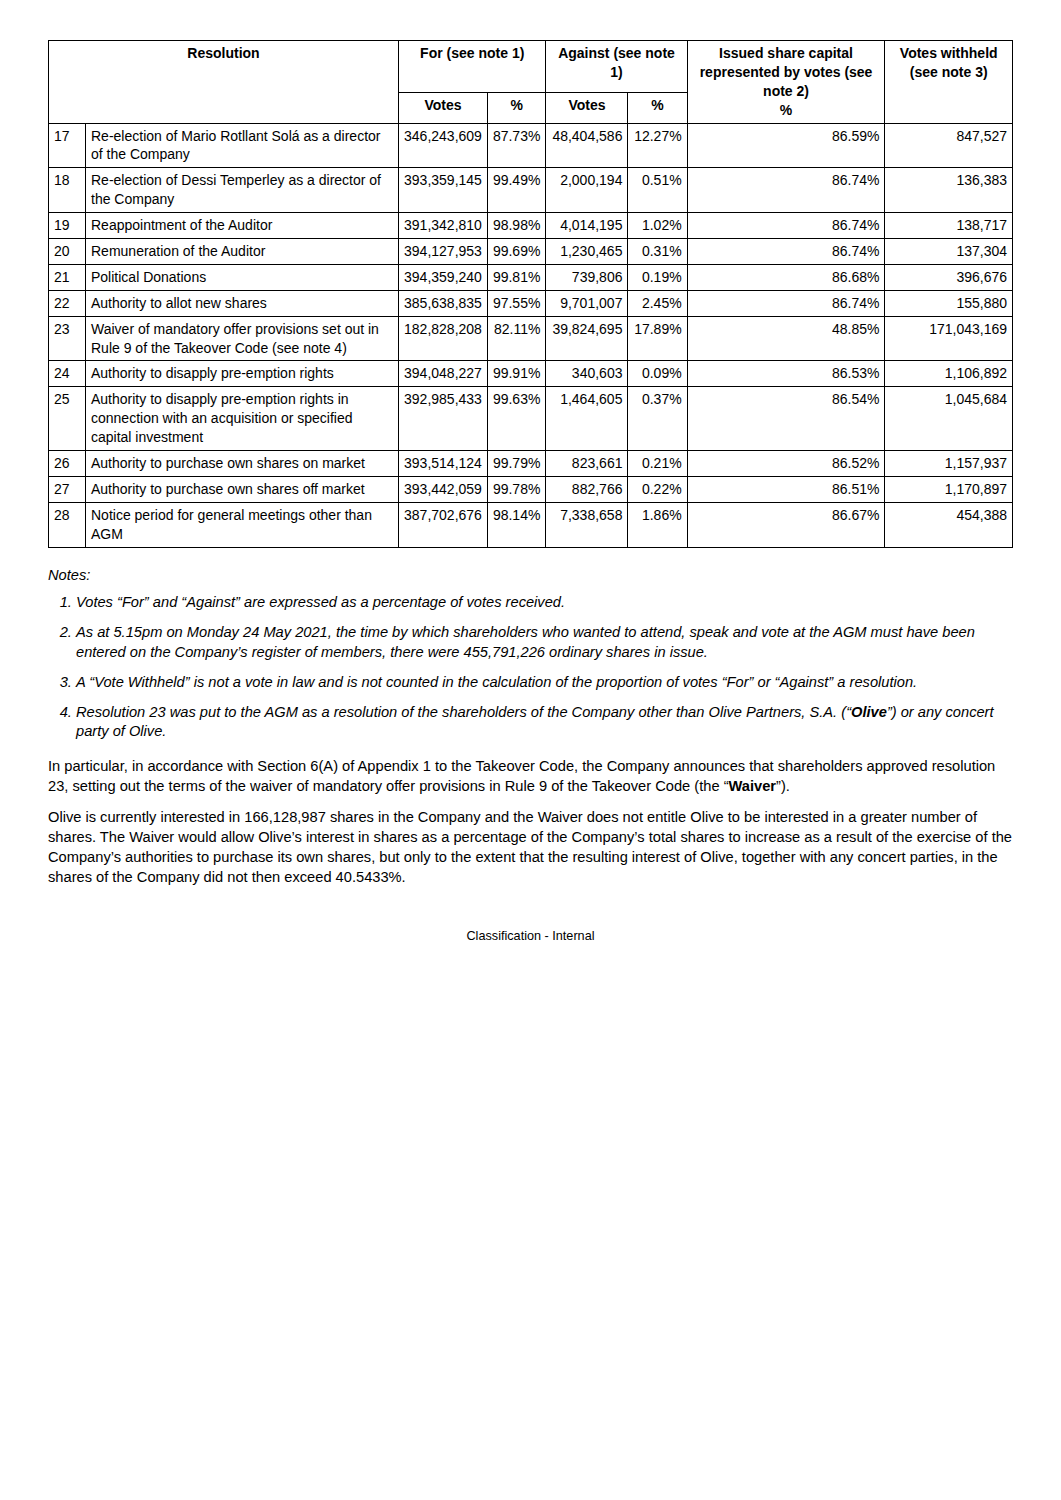| Resolution | For (see note 1) | Against (see note 1) | Issued share capital represented by votes (see note 2) % | Votes withheld (see note 3) |
| --- | --- | --- | --- | --- |
| Votes | % | Votes | % |
| 17 | Re-election of Mario Rotllant Solá as a director of the Company | 346,243,609 | 87.73% | 48,404,586 | 12.27% | 86.59% | 847,527 |
| 18 | Re-election of Dessi Temperley as a director of the Company | 393,359,145 | 99.49% | 2,000,194 | 0.51% | 86.74% | 136,383 |
| 19 | Reappointment of the Auditor | 391,342,810 | 98.98% | 4,014,195 | 1.02% | 86.74% | 138,717 |
| 20 | Remuneration of the Auditor | 394,127,953 | 99.69% | 1,230,465 | 0.31% | 86.74% | 137,304 |
| 21 | Political Donations | 394,359,240 | 99.81% | 739,806 | 0.19% | 86.68% | 396,676 |
| 22 | Authority to allot new shares | 385,638,835 | 97.55% | 9,701,007 | 2.45% | 86.74% | 155,880 |
| 23 | Waiver of mandatory offer provisions set out in Rule 9 of the Takeover Code (see note 4) | 182,828,208 | 82.11% | 39,824,695 | 17.89% | 48.85% | 171,043,169 |
| 24 | Authority to disapply pre-emption rights | 394,048,227 | 99.91% | 340,603 | 0.09% | 86.53% | 1,106,892 |
| 25 | Authority to disapply pre-emption rights in connection with an acquisition or specified capital investment | 392,985,433 | 99.63% | 1,464,605 | 0.37% | 86.54% | 1,045,684 |
| 26 | Authority to purchase own shares on market | 393,514,124 | 99.79% | 823,661 | 0.21% | 86.52% | 1,157,937 |
| 27 | Authority to purchase own shares off market | 393,442,059 | 99.78% | 882,766 | 0.22% | 86.51% | 1,170,897 |
| 28 | Notice period for general meetings other than AGM | 387,702,676 | 98.14% | 7,338,658 | 1.86% | 86.67% | 454,388 |
Notes:
Votes “For” and “Against” are expressed as a percentage of votes received.
As at 5.15pm on Monday 24 May 2021, the time by which shareholders who wanted to attend, speak and vote at the AGM must have been entered on the Company’s register of members, there were 455,791,226 ordinary shares in issue.
A “Vote Withheld” is not a vote in law and is not counted in the calculation of the proportion of votes “For” or “Against” a resolution.
Resolution 23 was put to the AGM as a resolution of the shareholders of the Company other than Olive Partners, S.A. (“Olive”) or any concert party of Olive.
In particular, in accordance with Section 6(A) of Appendix 1 to the Takeover Code, the Company announces that shareholders approved resolution 23, setting out the terms of the waiver of mandatory offer provisions in Rule 9 of the Takeover Code (the “Waiver”).
Olive is currently interested in 166,128,987 shares in the Company and the Waiver does not entitle Olive to be interested in a greater number of shares. The Waiver would allow Olive’s interest in shares as a percentage of the Company’s total shares to increase as a result of the exercise of the Company’s authorities to purchase its own shares, but only to the extent that the resulting interest of Olive, together with any concert parties, in the shares of the Company did not then exceed 40.5433%.
Classification - Internal